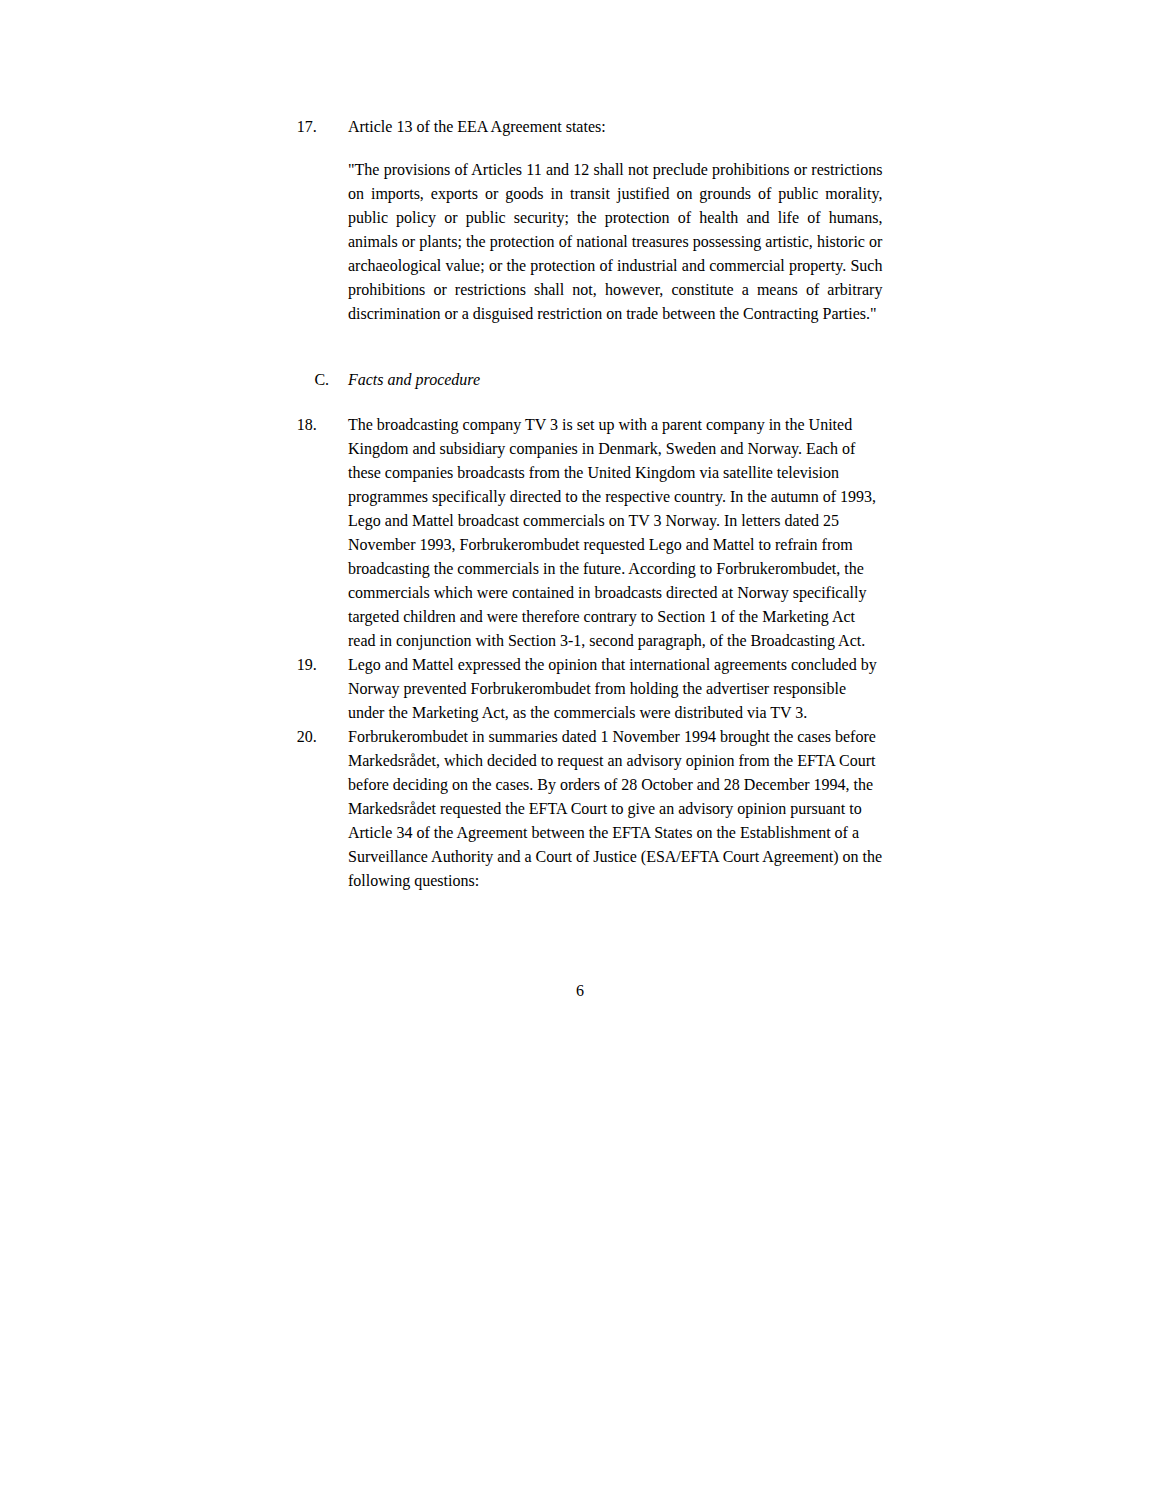17.
Article 13 of the EEA Agreement states:
"The provisions of Articles 11 and 12 shall not preclude prohibitions or restrictions on imports, exports or goods in transit justified on grounds of public morality, public policy or public security; the protection of health and life of humans, animals or plants; the protection of national treasures possessing artistic, historic or archaeological value; or the protection of industrial and commercial property. Such prohibitions or restrictions shall not, however, constitute a means of arbitrary discrimination or a disguised restriction on trade between the Contracting Parties."
C.
Facts and procedure
18.
The broadcasting company TV 3 is set up with a parent company in the United Kingdom and subsidiary companies in Denmark, Sweden and Norway. Each of these companies broadcasts from the United Kingdom via satellite television programmes specifically directed to the respective country. In the autumn of 1993, Lego and Mattel broadcast commercials on TV 3 Norway. In letters dated 25 November 1993, Forbrukerombudet requested Lego and Mattel to refrain from broadcasting the commercials in the future. According to Forbrukerombudet, the commercials which were contained in broadcasts directed at Norway specifically targeted children and were therefore contrary to Section 1 of the Marketing Act read in conjunction with Section 3-1, second paragraph, of the Broadcasting Act.
19.
Lego and Mattel expressed the opinion that international agreements concluded by Norway prevented Forbrukerombudet from holding the advertiser responsible under the Marketing Act, as the commercials were distributed via TV 3.
20.
Forbrukerombudet in summaries dated 1 November 1994 brought the cases before Markedsrådet, which decided to request an advisory opinion from the EFTA Court before deciding on the cases. By orders of 28 October and 28 December 1994, the Markedsrådet requested the EFTA Court to give an advisory opinion pursuant to Article 34 of the Agreement between the EFTA States on the Establishment of a Surveillance Authority and a Court of Justice (ESA/EFTA Court Agreement) on the following questions:
6